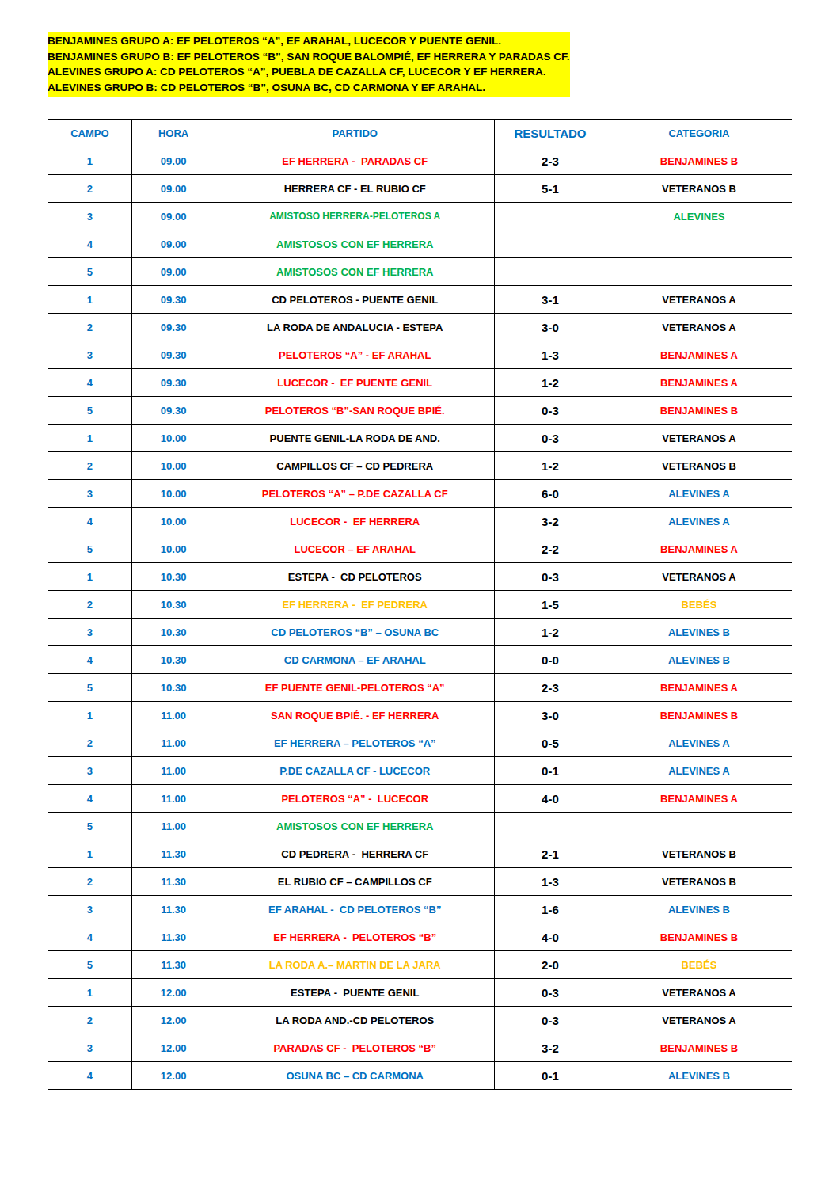BENJAMINES GRUPO A: EF PELOTEROS “A”, EF ARAHAL, LUCECOR Y PUENTE GENIL.
BENJAMINES GRUPO B: EF PELOTEROS “B”, SAN ROQUE BALOMPIÉ, EF HERRERA Y PARADAS CF.
ALEVINES GRUPO A: CD PELOTEROS “A”, PUEBLA DE CAZALLA CF, LUCECOR Y EF HERRERA.
ALEVINES GRUPO B: CD PELOTEROS “B”, OSUNA BC, CD CARMONA Y EF ARAHAL.
| CAMPO | HORA | PARTIDO | RESULTADO | CATEGORIA |
| --- | --- | --- | --- | --- |
| 1 | 09.00 | EF HERRERA - PARADAS CF | 2-3 | BENJAMINES B |
| 2 | 09.00 | HERRERA CF - EL RUBIO CF | 5-1 | VETERANOS B |
| 3 | 09.00 | AMISTOSO HERRERA-PELOTEROS A | | ALEVINES |
| 4 | 09.00 | AMISTOSOS CON EF HERRERA | | |
| 5 | 09.00 | AMISTOSOS CON EF HERRERA | | |
| 1 | 09.30 | CD PELOTEROS - PUENTE GENIL | 3-1 | VETERANOS A |
| 2 | 09.30 | LA RODA DE ANDALUCIA - ESTEPA | 3-0 | VETERANOS A |
| 3 | 09.30 | PELOTEROS “A” - EF ARAHAL | 1-3 | BENJAMINES A |
| 4 | 09.30 | LUCECOR - EF PUENTE GENIL | 1-2 | BENJAMINES A |
| 5 | 09.30 | PELOTEROS “B”-SAN ROQUE BPIÉ. | 0-3 | BENJAMINES B |
| 1 | 10.00 | PUENTE GENIL-LA RODA DE AND. | 0-3 | VETERANOS A |
| 2 | 10.00 | CAMPILLOS CF – CD PEDRERA | 1-2 | VETERANOS B |
| 3 | 10.00 | PELOTEROS “A” – P.DE CAZALLA CF | 6-0 | ALEVINES A |
| 4 | 10.00 | LUCECOR - EF HERRERA | 3-2 | ALEVINES A |
| 5 | 10.00 | LUCECOR – EF ARAHAL | 2-2 | BENJAMINES A |
| 1 | 10.30 | ESTEPA - CD PELOTEROS | 0-3 | VETERANOS A |
| 2 | 10.30 | EF HERRERA - EF PEDRERA | 1-5 | BEBÉS |
| 3 | 10.30 | CD PELOTEROS “B” – OSUNA BC | 1-2 | ALEVINES B |
| 4 | 10.30 | CD CARMONA – EF ARAHAL | 0-0 | ALEVINES B |
| 5 | 10.30 | EF PUENTE GENIL-PELOTEROS “A” | 2-3 | BENJAMINES A |
| 1 | 11.00 | SAN ROQUE BPIÉ. - EF HERRERA | 3-0 | BENJAMINES B |
| 2 | 11.00 | EF HERRERA – PELOTEROS “A” | 0-5 | ALEVINES A |
| 3 | 11.00 | P.DE CAZALLA CF - LUCECOR | 0-1 | ALEVINES A |
| 4 | 11.00 | PELOTEROS “A” - LUCECOR | 4-0 | BENJAMINES A |
| 5 | 11.00 | AMISTOSOS CON EF HERRERA | | |
| 1 | 11.30 | CD PEDRERA - HERRERA CF | 2-1 | VETERANOS B |
| 2 | 11.30 | EL RUBIO CF – CAMPILLOS CF | 1-3 | VETERANOS B |
| 3 | 11.30 | EF ARAHAL - CD PELOTEROS “B” | 1-6 | ALEVINES B |
| 4 | 11.30 | EF HERRERA - PELOTEROS “B” | 4-0 | BENJAMINES B |
| 5 | 11.30 | LA RODA A.– MARTIN DE LA JARA | 2-0 | BEBÉS |
| 1 | 12.00 | ESTEPA - PUENTE GENIL | 0-3 | VETERANOS A |
| 2 | 12.00 | LA RODA AND.-CD PELOTEROS | 0-3 | VETERANOS A |
| 3 | 12.00 | PARADAS CF - PELOTEROS “B” | 3-2 | BENJAMINES B |
| 4 | 12.00 | OSUNA BC – CD CARMONA | 0-1 | ALEVINES B |